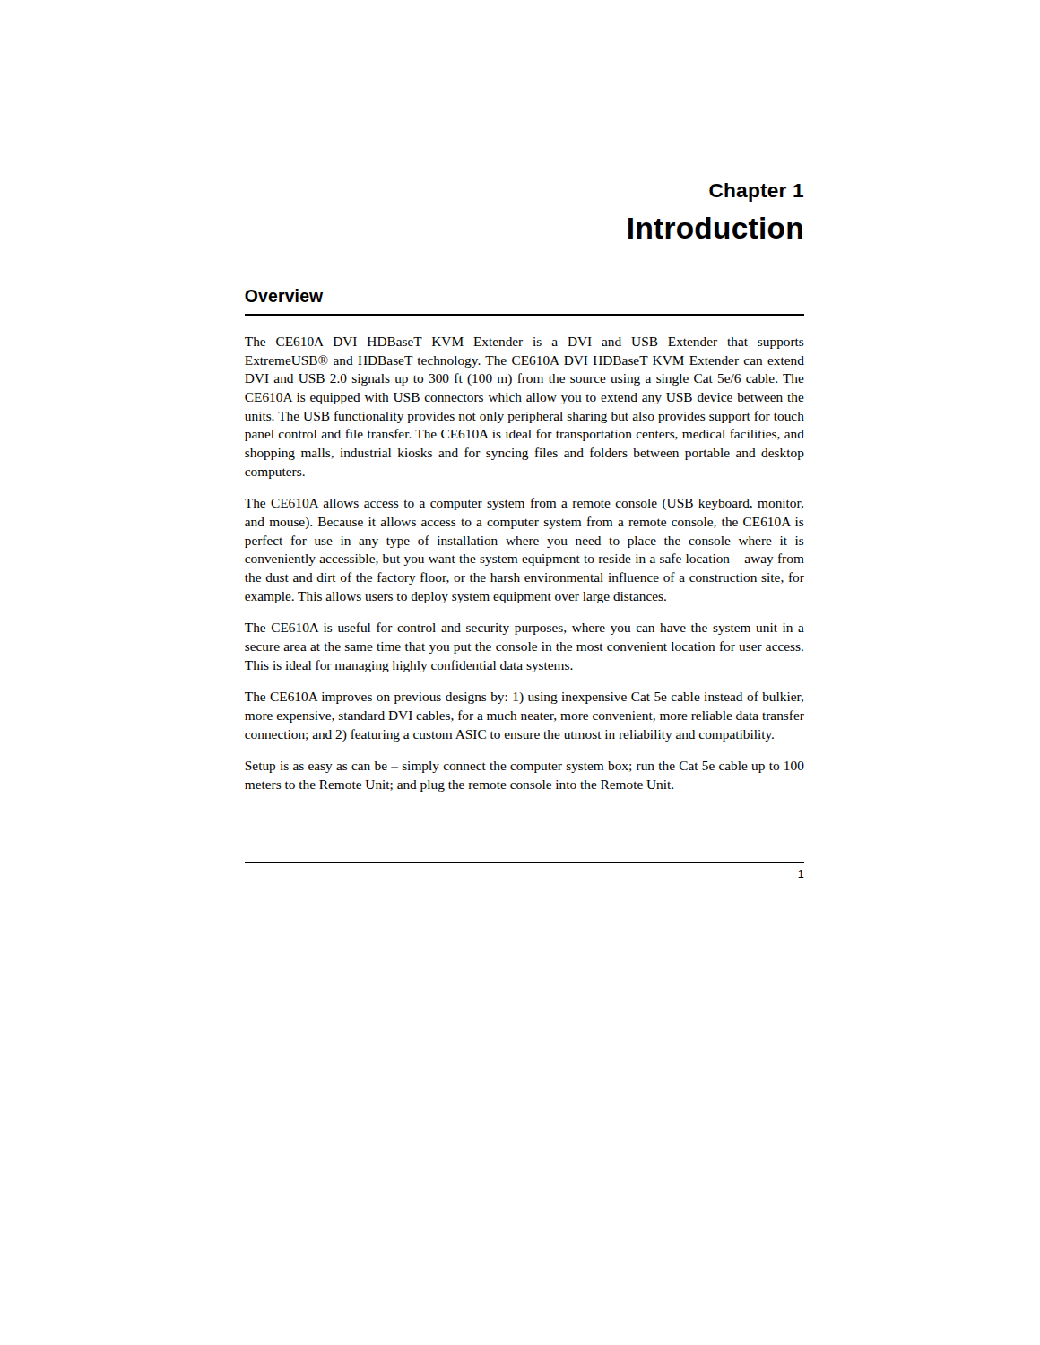Chapter 1
Introduction
Overview
The CE610A DVI HDBaseT KVM Extender is a DVI and USB Extender that supports ExtremeUSB® and HDBaseT technology. The CE610A DVI HDBaseT KVM Extender can extend DVI and USB 2.0 signals up to 300 ft (100 m) from the source using a single Cat 5e/6 cable. The CE610A is equipped with USB connectors which allow you to extend any USB device between the units. The USB functionality provides not only peripheral sharing but also provides support for touch panel control and file transfer. The CE610A is ideal for transportation centers, medical facilities, and shopping malls, industrial kiosks and for syncing files and folders between portable and desktop computers.
The CE610A allows access to a computer system from a remote console (USB keyboard, monitor, and mouse). Because it allows access to a computer system from a remote console, the CE610A is perfect for use in any type of installation where you need to place the console where it is conveniently accessible, but you want the system equipment to reside in a safe location – away from the dust and dirt of the factory floor, or the harsh environmental influence of a construction site, for example. This allows users to deploy system equipment over large distances.
The CE610A is useful for control and security purposes, where you can have the system unit in a secure area at the same time that you put the console in the most convenient location for user access. This is ideal for managing highly confidential data systems.
The CE610A improves on previous designs by: 1) using inexpensive Cat 5e cable instead of bulkier, more expensive, standard DVI cables, for a much neater, more convenient, more reliable data transfer connection; and 2) featuring a custom ASIC to ensure the utmost in reliability and compatibility.
Setup is as easy as can be – simply connect the computer system box; run the Cat 5e cable up to 100 meters to the Remote Unit; and plug the remote console into the Remote Unit.
1